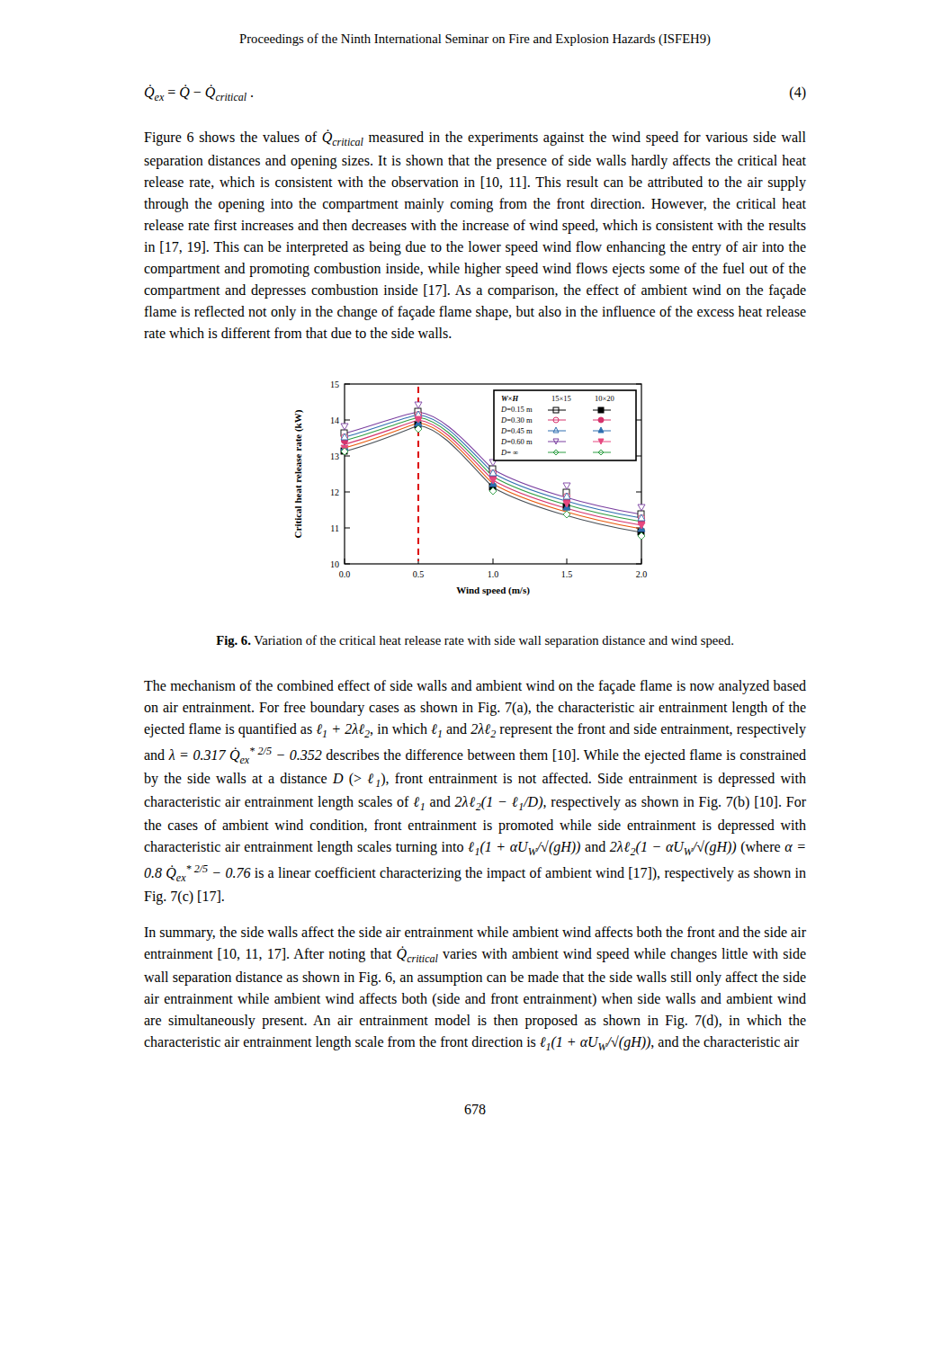Proceedings of the Ninth International Seminar on Fire and Explosion Hazards (ISFEH9)
Q̇ex = Q̇ − Q̇critical . (4)
Figure 6 shows the values of Q̇critical measured in the experiments against the wind speed for various side wall separation distances and opening sizes. It is shown that the presence of side walls hardly affects the critical heat release rate, which is consistent with the observation in [10, 11]. This result can be attributed to the air supply through the opening into the compartment mainly coming from the front direction. However, the critical heat release rate first increases and then decreases with the increase of wind speed, which is consistent with the results in [17, 19]. This can be interpreted as being due to the lower speed wind flow enhancing the entry of air into the compartment and promoting combustion inside, while higher speed wind flows ejects some of the fuel out of the compartment and depresses combustion inside [17]. As a comparison, the effect of ambient wind on the façade flame is reflected not only in the change of façade flame shape, but also in the influence of the excess heat release rate which is different from that due to the side walls.
10 11 12 13 14 15 0.0 0.5 1.0 1.5 2.0 Wind speed (m/s) Critical heat release rate (kW) W×H 15×15 10×20 D=0.15 m D=0.30 m D=0.45 m D=0.60 m D= ∞
Fig. 6. Variation of the critical heat release rate with side wall separation distance and wind speed.
The mechanism of the combined effect of side walls and ambient wind on the façade flame is now analyzed based on air entrainment. For free boundary cases as shown in Fig. 7(a), the characteristic air entrainment length of the ejected flame is quantified as ℓ1 + 2λℓ2, in which ℓ1 and 2λℓ2 represent the front and side entrainment, respectively and λ = 0.317 Q̇ex* 2/5 − 0.352 describes the difference between them [10]. While the ejected flame is constrained by the side walls at a distance D (> ℓ1), front entrainment is not affected. Side entrainment is depressed with characteristic air entrainment length scales of ℓ1 and 2λℓ2(1 − ℓ1/D), respectively as shown in Fig. 7(b) [10]. For the cases of ambient wind condition, front entrainment is promoted while side entrainment is depressed with characteristic air entrainment length scales turning into ℓ1(1 + αUW/√(gH)) and 2λℓ2(1 − αUW/√(gH)) (where α = 0.8 Q̇ex* 2/5 − 0.76 is a linear coefficient characterizing the impact of ambient wind [17]), respectively as shown in Fig. 7(c) [17].
In summary, the side walls affect the side air entrainment while ambient wind affects both the front and the side air entrainment [10, 11, 17]. After noting that Q̇critical varies with ambient wind speed while changes little with side wall separation distance as shown in Fig. 6, an assumption can be made that the side walls still only affect the side air entrainment while ambient wind affects both (side and front entrainment) when side walls and ambient wind are simultaneously present. An air entrainment model is then proposed as shown in Fig. 7(d), in which the characteristic air entrainment length scale from the front direction is ℓ1(1 + αUW/√(gH)), and the characteristic air
678